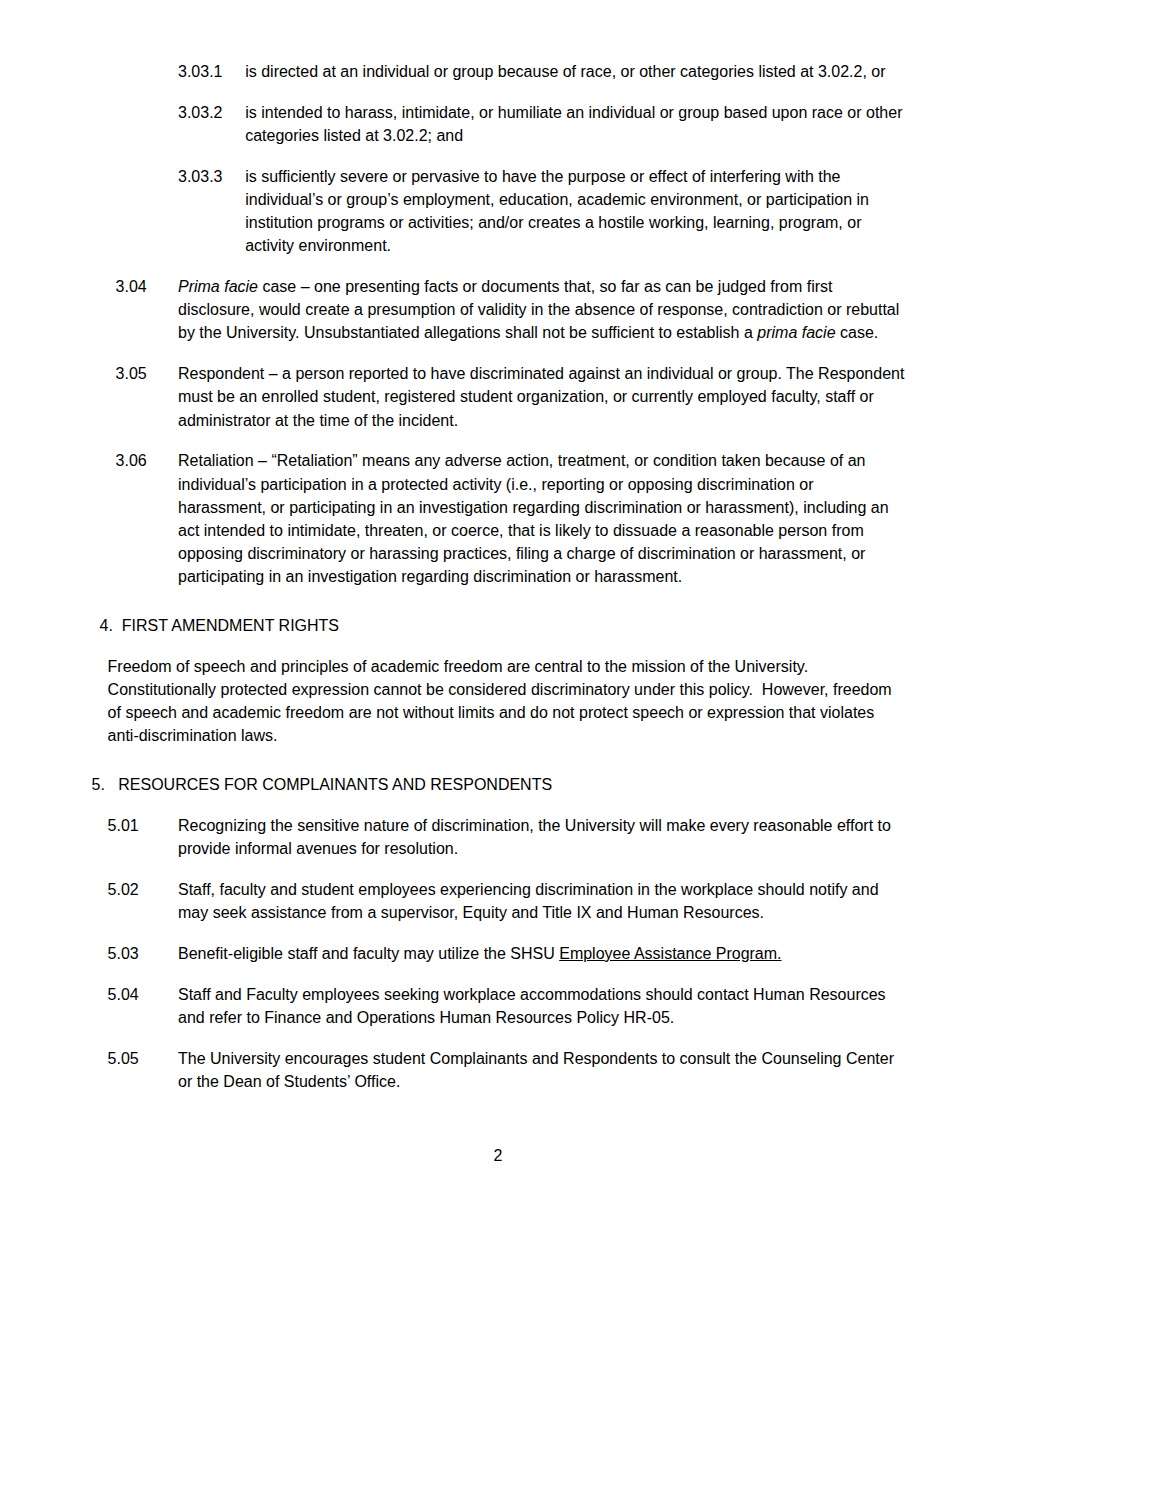3.03.1
is directed at an individual or group because of race, or other categories listed at 3.02.2, or
3.03.2
is intended to harass, intimidate, or humiliate an individual or group based upon race or other categories listed at 3.02.2; and
3.03.3
is sufficiently severe or pervasive to have the purpose or effect of interfering with the individual’s or group’s employment, education, academic environment, or participation in institution programs or activities; and/or creates a hostile working, learning, program, or activity environment.
3.04
Prima facie case – one presenting facts or documents that, so far as can be judged from first disclosure, would create a presumption of validity in the absence of response, contradiction or rebuttal by the University. Unsubstantiated allegations shall not be sufficient to establish a prima facie case.
3.05
Respondent – a person reported to have discriminated against an individual or group. The Respondent must be an enrolled student, registered student organization, or currently employed faculty, staff or administrator at the time of the incident.
3.06
Retaliation – “Retaliation” means any adverse action, treatment, or condition taken because of an individual’s participation in a protected activity (i.e., reporting or opposing discrimination or harassment, or participating in an investigation regarding discrimination or harassment), including an act intended to intimidate, threaten, or coerce, that is likely to dissuade a reasonable person from opposing discriminatory or harassing practices, filing a charge of discrimination or harassment, or participating in an investigation regarding discrimination or harassment.
4. FIRST AMENDMENT RIGHTS
Freedom of speech and principles of academic freedom are central to the mission of the University. Constitutionally protected expression cannot be considered discriminatory under this policy. However, freedom of speech and academic freedom are not without limits and do not protect speech or expression that violates anti-discrimination laws.
5. RESOURCES FOR COMPLAINANTS AND RESPONDENTS
5.01
Recognizing the sensitive nature of discrimination, the University will make every reasonable effort to provide informal avenues for resolution.
5.02
Staff, faculty and student employees experiencing discrimination in the workplace should notify and may seek assistance from a supervisor, Equity and Title IX and Human Resources.
5.03
Benefit-eligible staff and faculty may utilize the SHSU Employee Assistance Program.
5.04
Staff and Faculty employees seeking workplace accommodations should contact Human Resources and refer to Finance and Operations Human Resources Policy HR-05.
5.05
The University encourages student Complainants and Respondents to consult the Counseling Center or the Dean of Students’ Office.
2